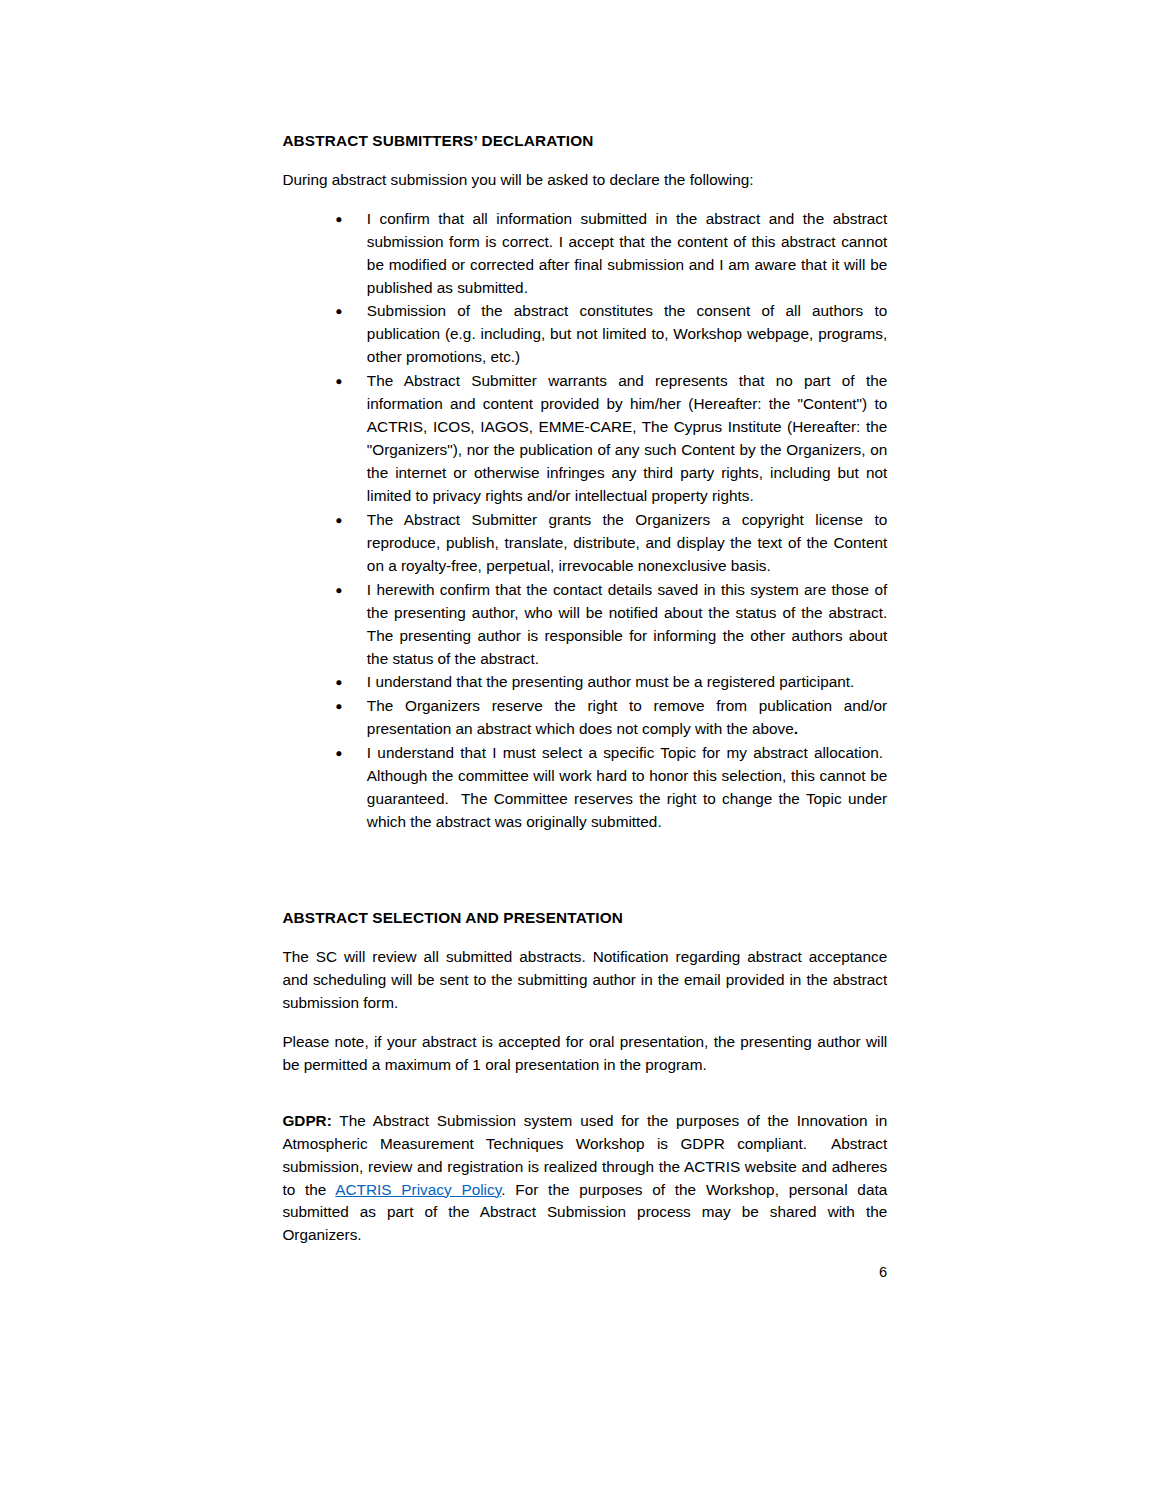ABSTRACT SUBMITTERS’ DECLARATION
During abstract submission you will be asked to declare the following:
I confirm that all information submitted in the abstract and the abstract submission form is correct. I accept that the content of this abstract cannot be modified or corrected after final submission and I am aware that it will be published as submitted.
Submission of the abstract constitutes the consent of all authors to publication (e.g. including, but not limited to, Workshop webpage, programs, other promotions, etc.)
The Abstract Submitter warrants and represents that no part of the information and content provided by him/her (Hereafter: the "Content") to ACTRIS, ICOS, IAGOS, EMME-CARE, The Cyprus Institute (Hereafter: the "Organizers"), nor the publication of any such Content by the Organizers, on the internet or otherwise infringes any third party rights, including but not limited to privacy rights and/or intellectual property rights.
The Abstract Submitter grants the Organizers a copyright license to reproduce, publish, translate, distribute, and display the text of the Content on a royalty-free, perpetual, irrevocable nonexclusive basis.
I herewith confirm that the contact details saved in this system are those of the presenting author, who will be notified about the status of the abstract. The presenting author is responsible for informing the other authors about the status of the abstract.
I understand that the presenting author must be a registered participant.
The Organizers reserve the right to remove from publication and/or presentation an abstract which does not comply with the above.
I understand that I must select a specific Topic for my abstract allocation. Although the committee will work hard to honor this selection, this cannot be guaranteed. The Committee reserves the right to change the Topic under which the abstract was originally submitted.
ABSTRACT SELECTION AND PRESENTATION
The SC will review all submitted abstracts. Notification regarding abstract acceptance and scheduling will be sent to the submitting author in the email provided in the abstract submission form.
Please note, if your abstract is accepted for oral presentation, the presenting author will be permitted a maximum of 1 oral presentation in the program.
GDPR: The Abstract Submission system used for the purposes of the Innovation in Atmospheric Measurement Techniques Workshop is GDPR compliant. Abstract submission, review and registration is realized through the ACTRIS website and adheres to the ACTRIS Privacy Policy. For the purposes of the Workshop, personal data submitted as part of the Abstract Submission process may be shared with the Organizers.
6